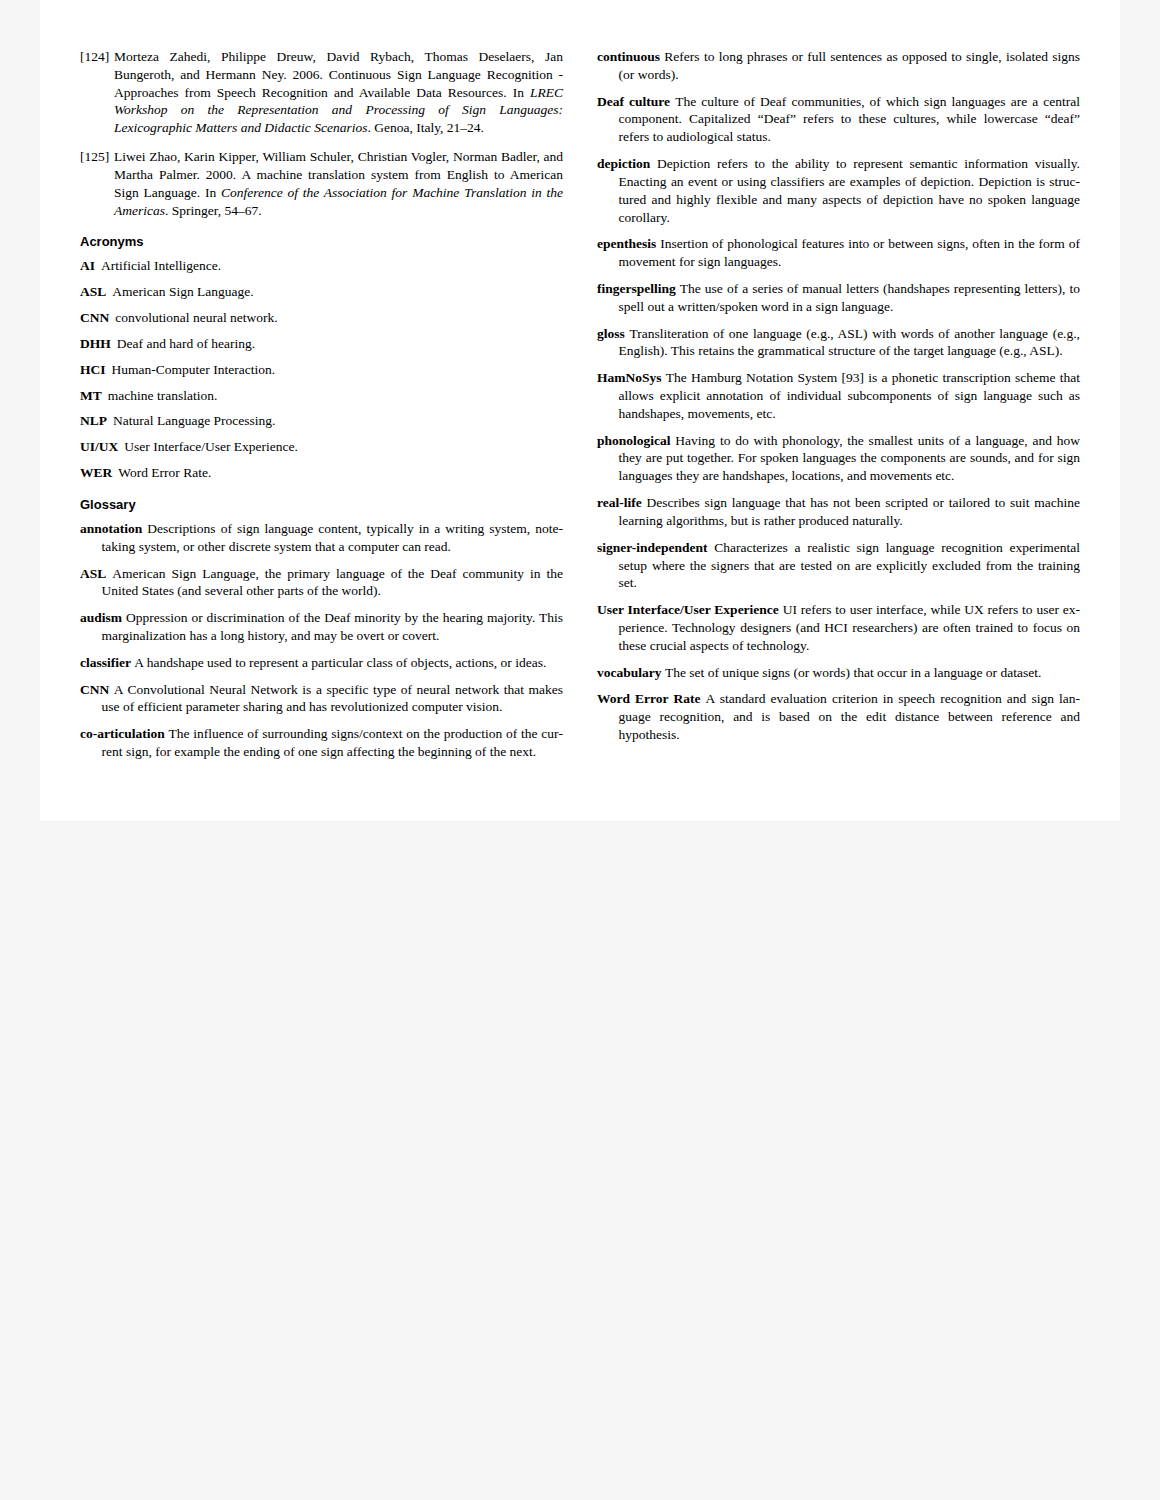[124] Morteza Zahedi, Philippe Dreuw, David Rybach, Thomas Deselaers, Jan Bungeroth, and Hermann Ney. 2006. Continuous Sign Language Recognition - Approaches from Speech Recognition and Available Data Resources. In LREC Workshop on the Representation and Processing of Sign Languages: Lexicographic Matters and Didactic Scenarios. Genoa, Italy, 21–24.
[125] Liwei Zhao, Karin Kipper, William Schuler, Christian Vogler, Norman Badler, and Martha Palmer. 2000. A machine translation system from English to American Sign Language. In Conference of the Association for Machine Translation in the Americas. Springer, 54–67.
Acronyms
AI
Artificial Intelligence.
ASL
American Sign Language.
CNN
convolutional neural network.
DHH
Deaf and hard of hearing.
HCI
Human-Computer Interaction.
MT
machine translation.
NLP
Natural Language Processing.
UI/UX
User Interface/User Experience.
WER
Word Error Rate.
Glossary
annotation
Descriptions of sign language content, typically in a writing system, note-taking system, or other discrete system that a computer can read.
ASL
American Sign Language, the primary language of the Deaf community in the United States (and several other parts of the world).
audism
Oppression or discrimination of the Deaf minority by the hearing majority. This marginalization has a long history, and may be overt or covert.
classifier
A handshape used to represent a particular class of objects, actions, or ideas.
CNN
A Convolutional Neural Network is a specific type of neural network that makes use of efficient parameter sharing and has revolutionized computer vision.
co-articulation
The influence of surrounding signs/context on the production of the current sign, for example the ending of one sign affecting the beginning of the next.
continuous
Refers to long phrases or full sentences as opposed to single, isolated signs (or words).
Deaf culture
The culture of Deaf communities, of which sign languages are a central component. Capitalized “Deaf” refers to these cultures, while lowercase “deaf” refers to audiological status.
depiction
Depiction refers to the ability to represent semantic information visually. Enacting an event or using classifiers are examples of depiction. Depiction is structured and highly flexible and many aspects of depiction have no spoken language corollary.
epenthesis
Insertion of phonological features into or between signs, often in the form of movement for sign languages.
fingerspelling
The use of a series of manual letters (handshapes representing letters), to spell out a written/spoken word in a sign language.
gloss
Transliteration of one language (e.g., ASL) with words of another language (e.g., English). This retains the grammatical structure of the target language (e.g., ASL).
HamNoSys
The Hamburg Notation System [93] is a phonetic transcription scheme that allows explicit annotation of individual subcomponents of sign language such as handshapes, movements, etc.
phonological
Having to do with phonology, the smallest units of a language, and how they are put together. For spoken languages the components are sounds, and for sign languages they are handshapes, locations, and movements etc.
real-life
Describes sign language that has not been scripted or tailored to suit machine learning algorithms, but is rather produced naturally.
signer-independent
Characterizes a realistic sign language recognition experimental setup where the signers that are tested on are explicitly excluded from the training set.
User Interface/User Experience
UI refers to user interface, while UX refers to user experience. Technology designers (and HCI researchers) are often trained to focus on these crucial aspects of technology.
vocabulary
The set of unique signs (or words) that occur in a language or dataset.
Word Error Rate
A standard evaluation criterion in speech recognition and sign language recognition, and is based on the edit distance between reference and hypothesis.